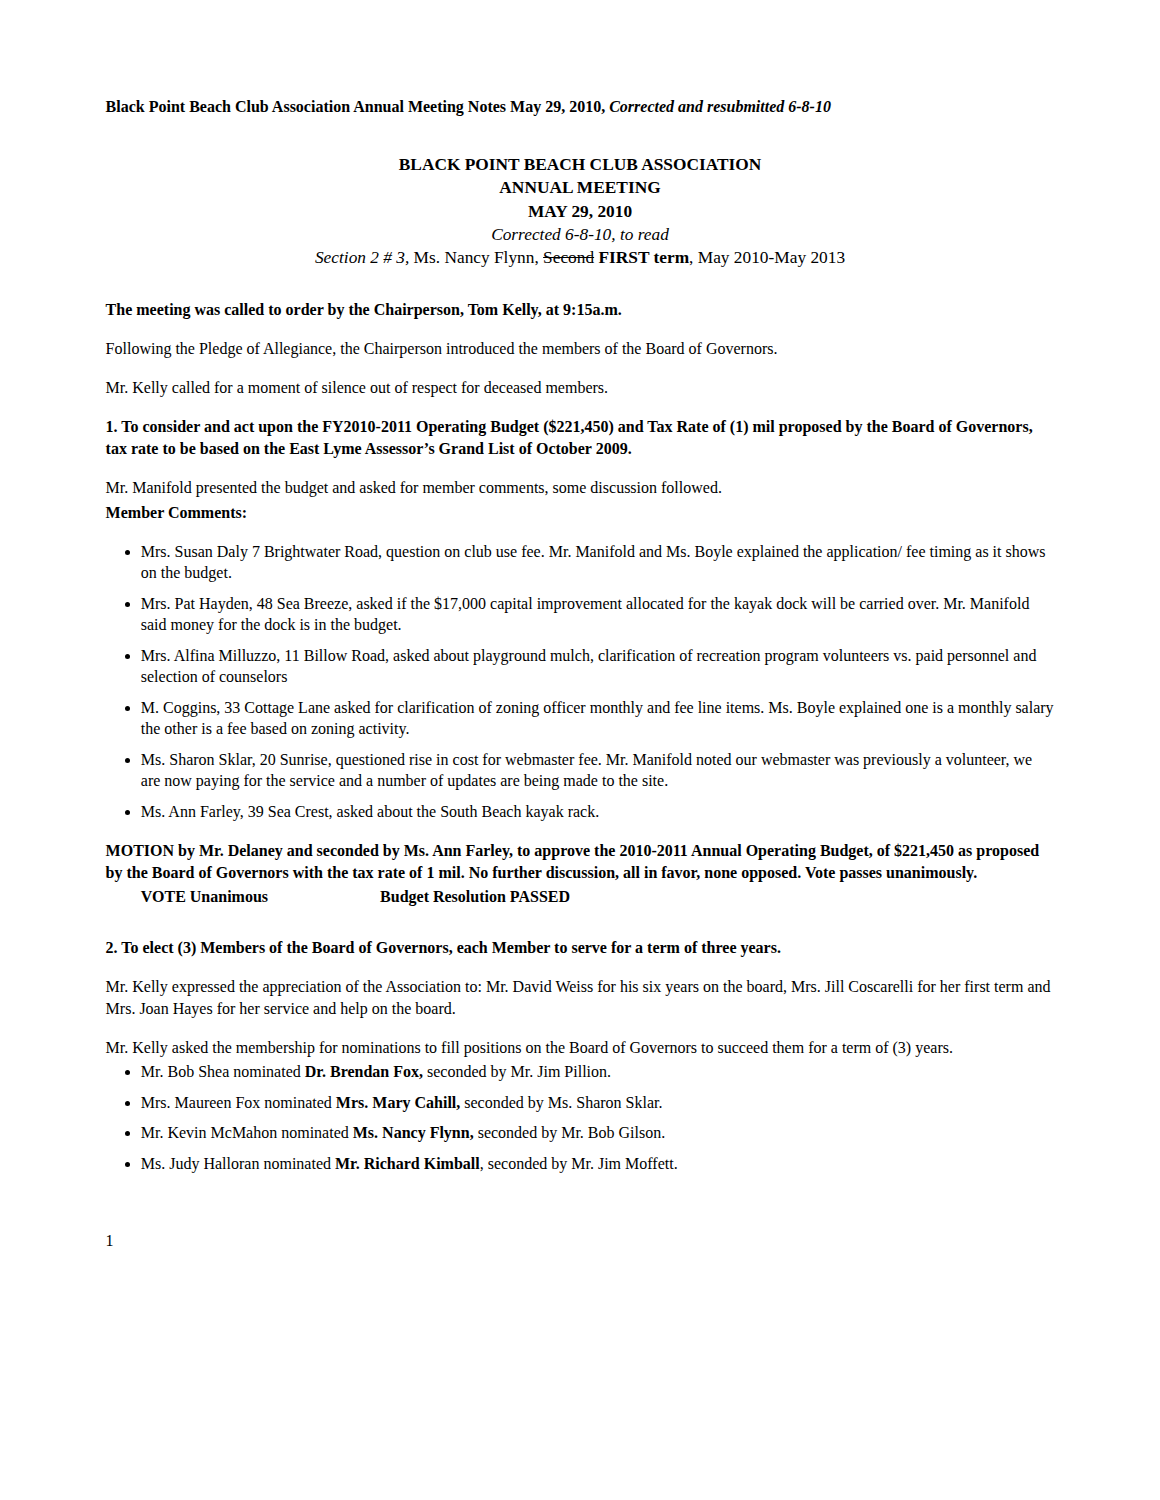Black Point Beach Club Association Annual Meeting Notes May 29, 2010, Corrected and resubmitted 6-8-10
BLACK POINT BEACH CLUB ASSOCIATION
ANNUAL MEETING
MAY 29, 2010
Corrected 6-8-10, to read
Section 2 # 3, Ms. Nancy Flynn, Second FIRST term, May 2010-May 2013
The meeting was called to order by the Chairperson, Tom Kelly, at 9:15a.m.
Following the Pledge of Allegiance, the Chairperson introduced the members of the Board of Governors.
Mr. Kelly called for a moment of silence out of respect for deceased members.
1. To consider and act upon the FY2010-2011 Operating Budget ($221,450) and Tax Rate of (1) mil proposed by the Board of Governors, tax rate to be based on the East Lyme Assessor’s Grand List of October 2009.
Mr. Manifold presented the budget and asked for member comments, some discussion followed.
Member Comments:
Mrs. Susan Daly 7 Brightwater Road, question on club use fee. Mr. Manifold and Ms. Boyle explained the application/ fee timing as it shows on the budget.
Mrs. Pat Hayden, 48 Sea Breeze, asked if the $17,000 capital improvement allocated for the kayak dock will be carried over. Mr. Manifold said money for the dock is in the budget.
Mrs. Alfina Milluzzo, 11 Billow Road, asked about playground mulch, clarification of recreation program volunteers vs. paid personnel and selection of counselors
M. Coggins, 33 Cottage Lane asked for clarification of zoning officer monthly and fee line items. Ms. Boyle explained one is a monthly salary the other is a fee based on zoning activity.
Ms. Sharon Sklar, 20 Sunrise, questioned rise in cost for webmaster fee. Mr. Manifold noted our webmaster was previously a volunteer, we are now paying for the service and a number of updates are being made to the site.
Ms. Ann Farley, 39 Sea Crest, asked about the South Beach kayak rack.
MOTION by Mr. Delaney and seconded by Ms. Ann Farley, to approve the 2010-2011 Annual Operating Budget, of $221,450 as proposed by the Board of Governors with the tax rate of 1 mil. No further discussion, all in favor, none opposed. Vote passes unanimously.
VOTE Unanimous Budget Resolution PASSED
2. To elect (3) Members of the Board of Governors, each Member to serve for a term of three years.
Mr. Kelly expressed the appreciation of the Association to: Mr. David Weiss for his six years on the board, Mrs. Jill Coscarelli for her first term and Mrs. Joan Hayes for her service and help on the board.
Mr. Kelly asked the membership for nominations to fill positions on the Board of Governors to succeed them for a term of (3) years.
Mr. Bob Shea nominated Dr. Brendan Fox, seconded by Mr. Jim Pillion.
Mrs. Maureen Fox nominated Mrs. Mary Cahill, seconded by Ms. Sharon Sklar.
Mr. Kevin McMahon nominated Ms. Nancy Flynn, seconded by Mr. Bob Gilson.
Ms. Judy Halloran nominated Mr. Richard Kimball, seconded by Mr. Jim Moffett.
1